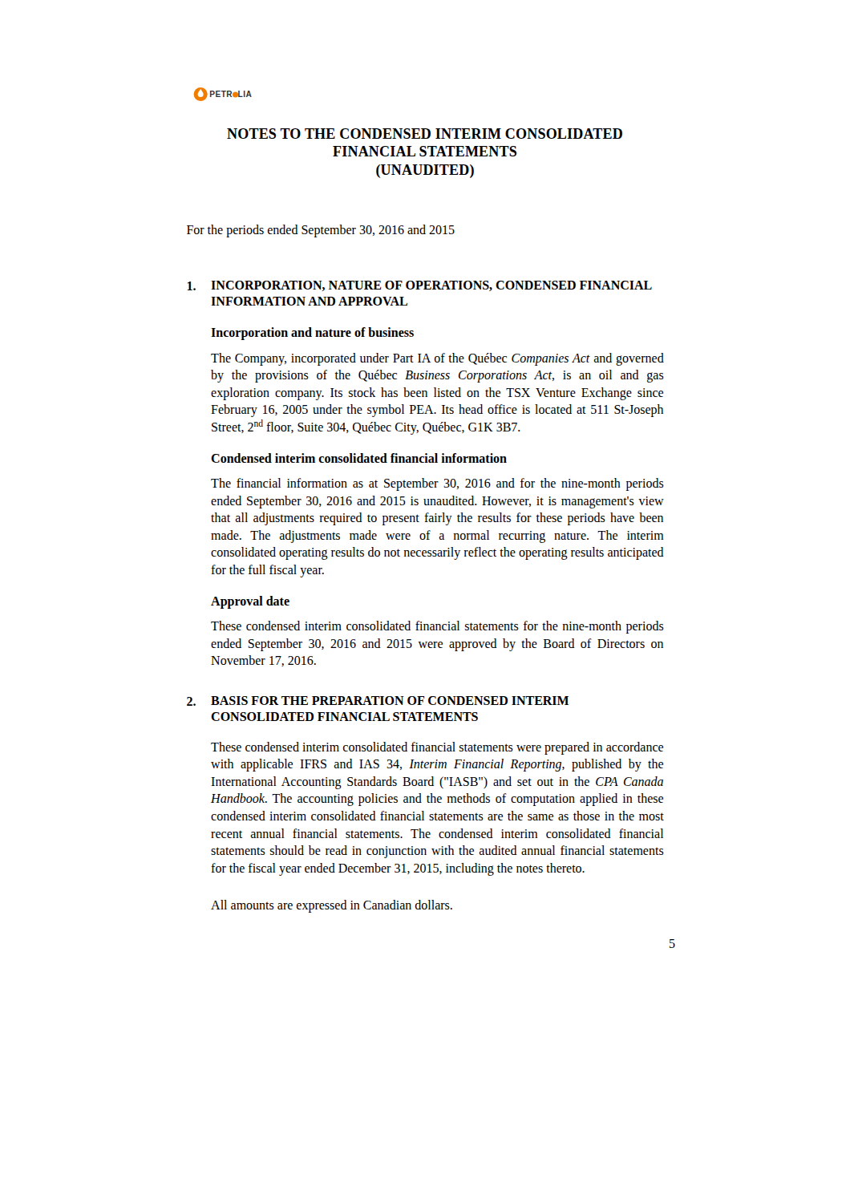NOTES TO THE CONDENSED INTERIM CONSOLIDATED
FINANCIAL STATEMENTS
(UNAUDITED)
For the periods ended September 30, 2016 and 2015
INCORPORATION, NATURE OF OPERATIONS, CONDENSED FINANCIAL INFORMATION AND APPROVAL
Incorporation and nature of business
The Company, incorporated under Part IA of the Québec Companies Act and governed by the provisions of the Québec Business Corporations Act, is an oil and gas exploration company. Its stock has been listed on the TSX Venture Exchange since February 16, 2005 under the symbol PEA. Its head office is located at 511 St-Joseph Street, 2nd floor, Suite 304, Québec City, Québec, G1K 3B7.
Condensed interim consolidated financial information
The financial information as at September 30, 2016 and for the nine-month periods ended September 30, 2016 and 2015 is unaudited. However, it is management's view that all adjustments required to present fairly the results for these periods have been made. The adjustments made were of a normal recurring nature. The interim consolidated operating results do not necessarily reflect the operating results anticipated for the full fiscal year.
Approval date
These condensed interim consolidated financial statements for the nine-month periods ended September 30, 2016 and 2015 were approved by the Board of Directors on November 17, 2016.
BASIS FOR THE PREPARATION OF CONDENSED INTERIM CONSOLIDATED FINANCIAL STATEMENTS
These condensed interim consolidated financial statements were prepared in accordance with applicable IFRS and IAS 34, Interim Financial Reporting, published by the International Accounting Standards Board ("IASB") and set out in the CPA Canada Handbook. The accounting policies and the methods of computation applied in these condensed interim consolidated financial statements are the same as those in the most recent annual financial statements. The condensed interim consolidated financial statements should be read in conjunction with the audited annual financial statements for the fiscal year ended December 31, 2015, including the notes thereto.
All amounts are expressed in Canadian dollars.
5